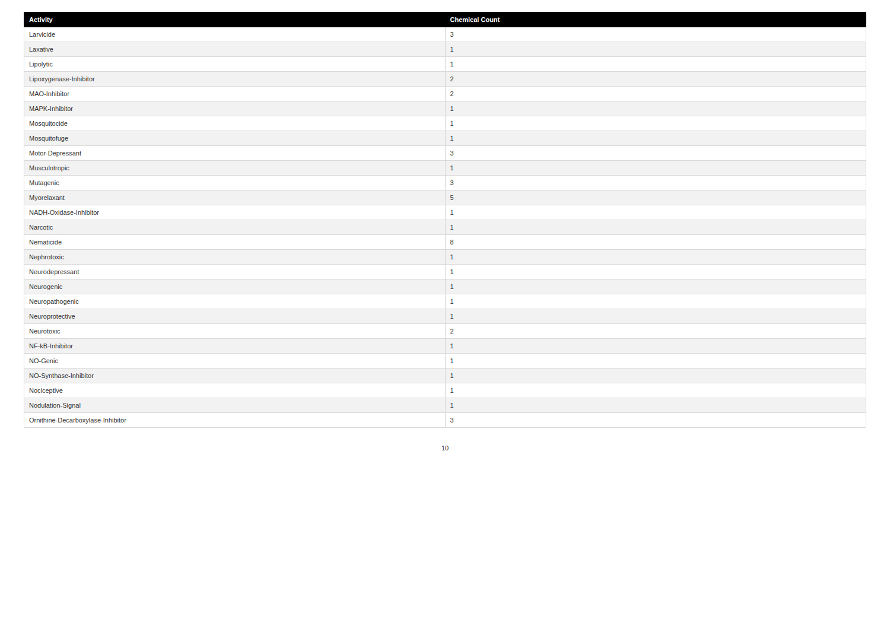| Activity | Chemical Count |
| --- | --- |
| Larvicide | 3 |
| Laxative | 1 |
| Lipolytic | 1 |
| Lipoxygenase-Inhibitor | 2 |
| MAO-Inhibitor | 2 |
| MAPK-Inhibitor | 1 |
| Mosquitocide | 1 |
| Mosquitofuge | 1 |
| Motor-Depressant | 3 |
| Musculotropic | 1 |
| Mutagenic | 3 |
| Myorelaxant | 5 |
| NADH-Oxidase-Inhibitor | 1 |
| Narcotic | 1 |
| Nematicide | 8 |
| Nephrotoxic | 1 |
| Neurodepressant | 1 |
| Neurogenic | 1 |
| Neuropathogenic | 1 |
| Neuroprotective | 1 |
| Neurotoxic | 2 |
| NF-kB-Inhibitor | 1 |
| NO-Genic | 1 |
| NO-Synthase-Inhibitor | 1 |
| Nociceptive | 1 |
| Nodulation-Signal | 1 |
| Ornithine-Decarboxylase-Inhibitor | 3 |
10